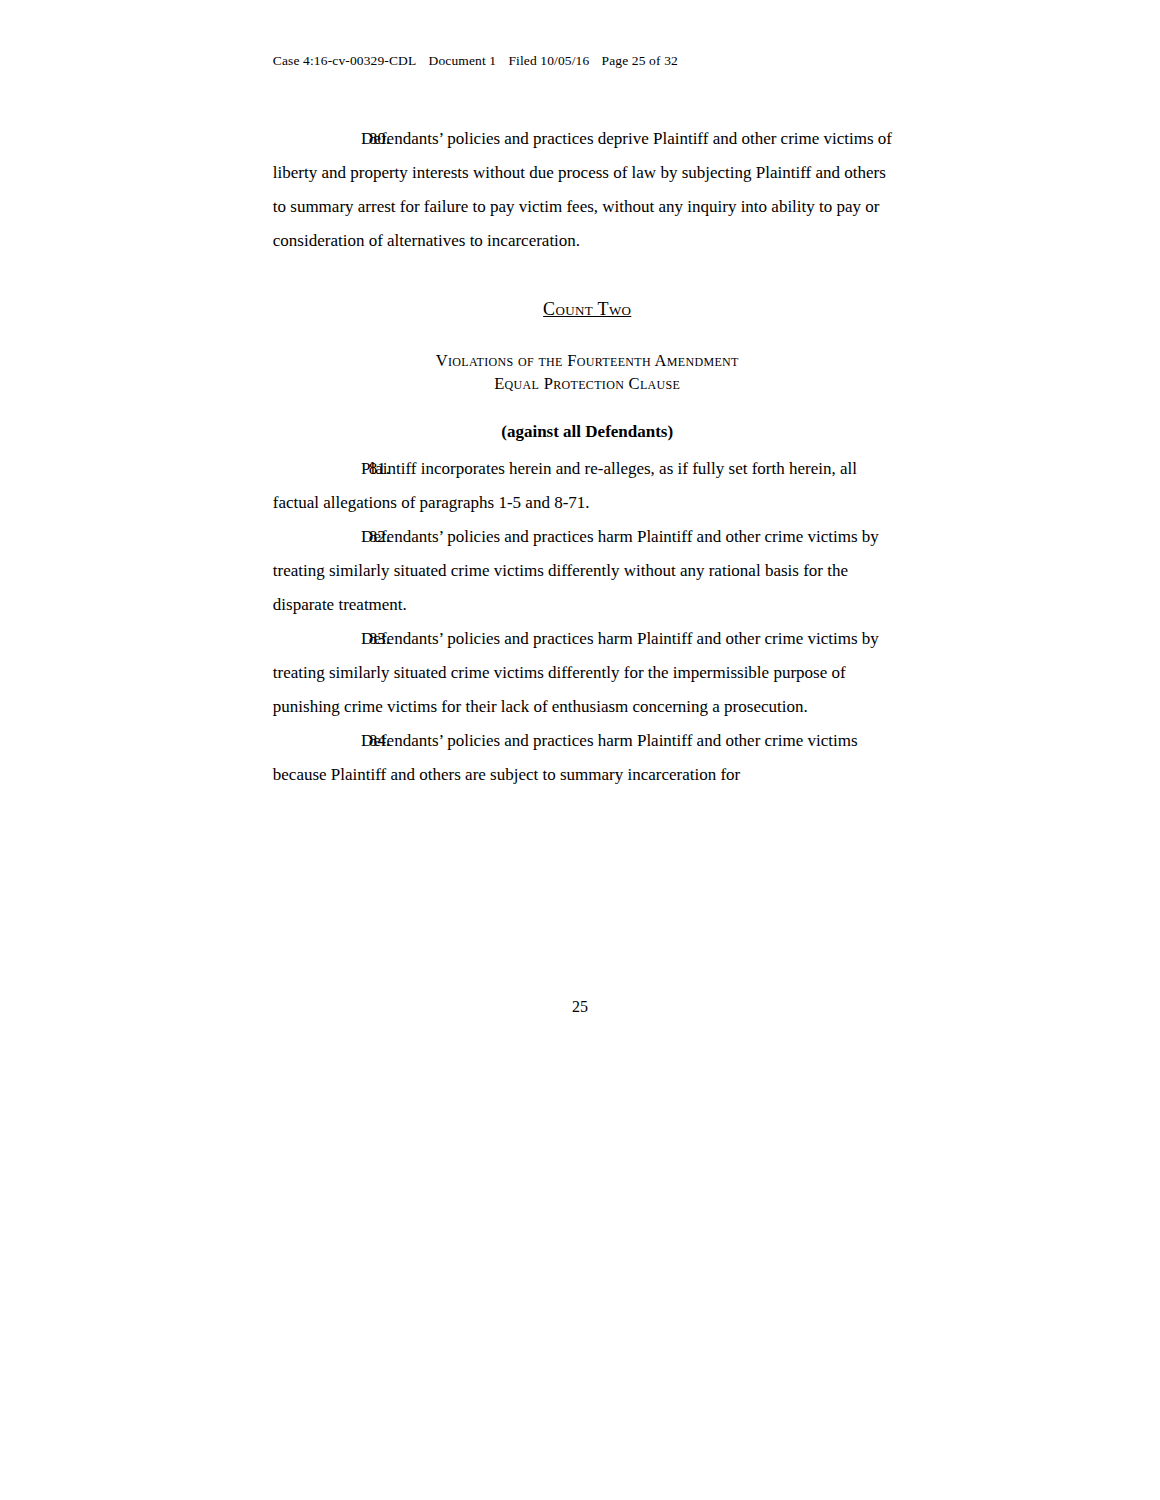Case 4:16-cv-00329-CDL Document 1 Filed 10/05/16 Page 25 of 32
80. Defendants’ policies and practices deprive Plaintiff and other crime victims of liberty and property interests without due process of law by subjecting Plaintiff and others to summary arrest for failure to pay victim fees, without any inquiry into ability to pay or consideration of alternatives to incarceration.
Count Two
Violations of the Fourteenth Amendment
Equal Protection Clause
(against all Defendants)
81. Plaintiff incorporates herein and re-alleges, as if fully set forth herein, all factual allegations of paragraphs 1-5 and 8-71.
82. Defendants’ policies and practices harm Plaintiff and other crime victims by treating similarly situated crime victims differently without any rational basis for the disparate treatment.
83. Defendants’ policies and practices harm Plaintiff and other crime victims by treating similarly situated crime victims differently for the impermissible purpose of punishing crime victims for their lack of enthusiasm concerning a prosecution.
84. Defendants’ policies and practices harm Plaintiff and other crime victims because Plaintiff and others are subject to summary incarceration for
25